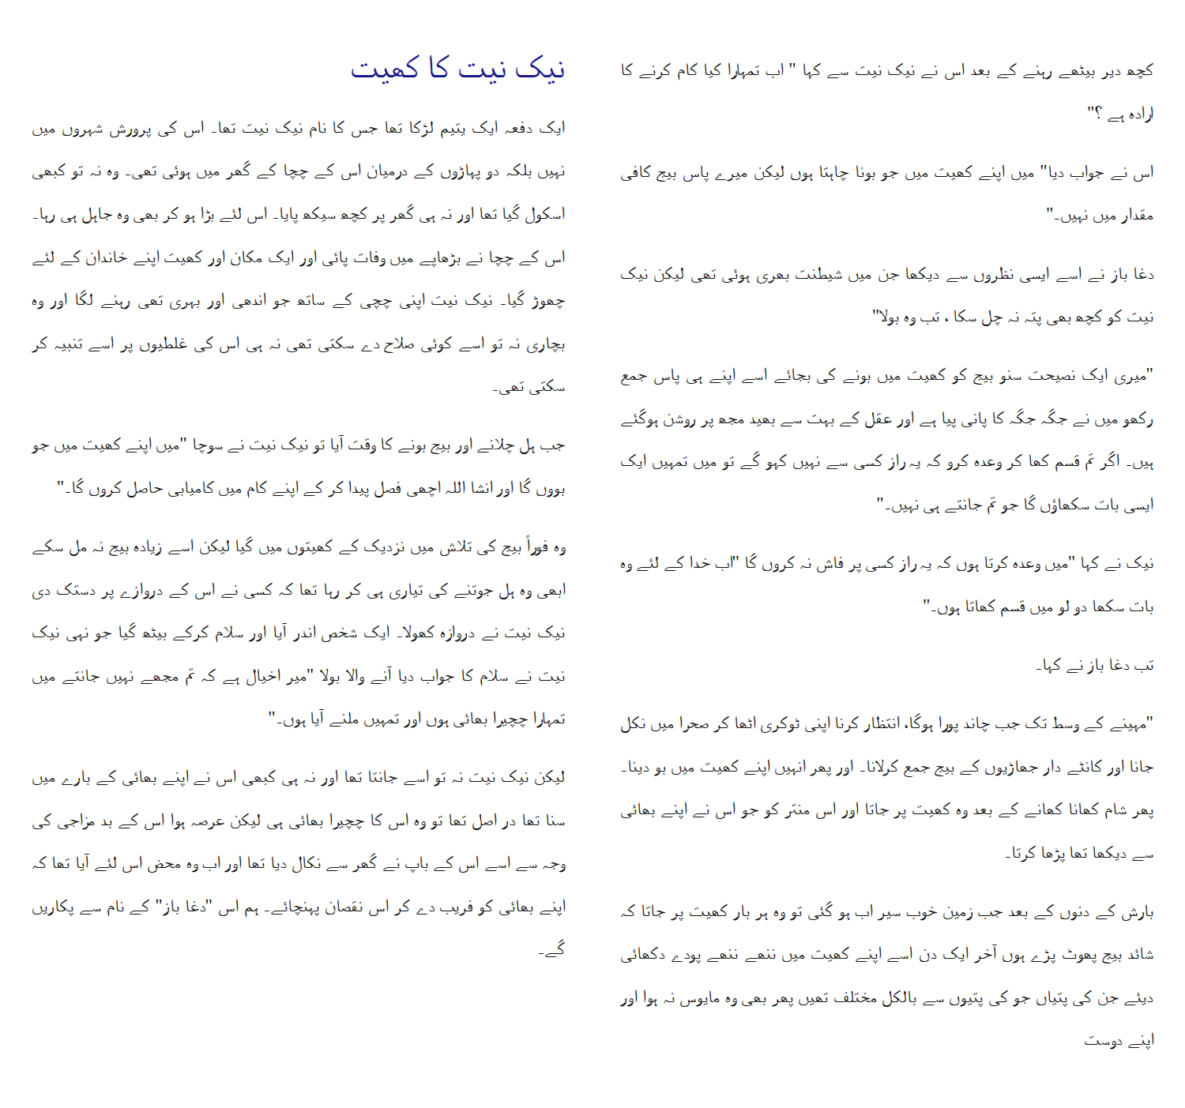کچھ دیر بیٹھے رہنے کے بعد اس نے نیک نیت سے کہا " اب تمہارا کیا کام کرنے کا ارادہ ہے ؟"
اس نے جواب دیا" میں اپنے کھیت میں جو بونا چاہتا ہوں لیکن میرے پاس بیج کافی مقدار میں نہیں۔"
دغا باز نے اسے ایسی نظروں سے دیکھا جن میں شیطنت بھری ہوئی تھی لیکن نیک نیت کو کچھ بھی پتہ نہ چل سکا ، تب وہ بولا"
"میری ایک نصیحت سنو بیج کو کھیت میں بونے کی بجائے اسے اپنے ہی پاس جمع رکھو میں نے جگہ جگہ کا پانی پیا ہے اور عقل کے بہت سے بھید مجھ پر روشن ہوگئے ہیں۔ اگر تم قسم کھا کر وعدہ کرو کہ یہ راز کسی سے نہیں کہو گے تو میں تمہیں ایک ایسی بات سکھاؤں گا جو تم جانتے ہی نہیں۔"
نیک نے کہا "میں وعدہ کرتا ہوں کہ یہ راز کسی پر فاش نہ کروں گا "اب خدا کے لئے وہ بات سکھا دو لو میں قسم کھاتا ہوں۔"
تب دغا باز نے کہا۔
"مہینے کے وسط تک جب چاند پورا ہوگا، انتظار کرنا اپنی ٹوکری اٹھا کر صحرا میں نکل جانا اور کانٹے دار جھاڑیوں کے بیج جمع کرلانا۔ اور پھر انہیں اپنے کھیت میں بو دینا۔ پھر شام کھانا کھانے کے بعد وہ کھیت پر جاتا اور اس منتر کو جو اس نے اپنے بھائی سے دیکھا تھا پڑھا کرتا۔
بارش کے دنوں کے بعد جب زمین خوب سیر اب ہو گئی تو وہ ہر بار کھیت پر جاتا کہ شائد بیج پھوٹ پڑے ہوں آخر ایک دن اسے اپنے کھیت میں ننھے ننھے پودے دکھائی دیئے جن کی پتیاں جو کی پتیوں سے بالکل مختلف تھیں پھر بھی وہ مایوس نہ ہوا اور اپنے دوست
نیک نیت کا کھیت
ایک دفعہ ایک یتیم لڑکا تھا جس کا نام نیک نیت تھا۔ اس کی پرورش شہروں میں نہیں بلکہ دو پہاڑوں کے درمیان اس کے چچا کے گھر میں ہوئی تھی۔ وہ نہ تو کبھی اسکول گیا تھا اور نہ ہی گھر پر کچھ سیکھ پایا۔ اس لئے بڑا ہو کر بھی وہ جاہل ہی رہا۔ اس کے چچا نے بڑھاپے میں وفات پائی اور ایک مکان اور کھیت اپنے خاندان کے لئے چھوڑ گیا۔ نیک نیت اپنی چچی کے ساتھ جو اندھی اور بہری تھی رہنے لگا اور وہ بچاری نہ تو اسے کوئی صلاح دے سکتی تھی نہ ہی اس کی غلطیوں پر اسے تنبیہ کر سکتی تھی۔
جب ہل چلانے اور بیج بونے کا وقت آیا تو نیک نیت نے سوچا "میں اپنے کھیت میں جو بووں گا اور انشا اللہ اچھی فصل پیدا کر کے اپنے کام میں کامیابی حاصل کروں گا۔"
وہ فوراً بیج کی تلاش میں نزدیک کے کھیتوں میں گیا لیکن اسے زیادہ بیج نہ مل سکے ابھی وہ ہل جوتنے کی تیاری ہی کر رہا تھا کہ کسی نے اس کے دروازے پر دستک دی نیک نیت نے دروازہ کھولا۔ ایک شخص اندر آیا اور سلام کرکے بیٹھ گیا جو نہی نیک نیت نے سلام کا جواب دیا آنے والا بولا "میر اخیال ہے کہ تم مجھے نہیں جانتے میں تمہارا چچیرا بھائی ہوں اور تمہیں ملنے آیا ہوں۔"
لیکن نیک نیت نہ تو اسے جانتا تھا اور نہ ہی کبھی اس نے اپنے بھائی کے بارے میں سنا تھا در اصل تھا تو وہ اس کا چچیرا بھائی ہی لیکن عرصہ ہوا اس کے بد مزاجی کی وجہ سے اسے اس کے باپ نے گھر سے نکال دیا تھا اور اب وہ محض اس لئے آیا تھا کہ اپنے بھائی کو فریب دے کر اس نقصان پہنچائے۔ ہم اس "دغا باز" کے نام سے پکاریں گے۔